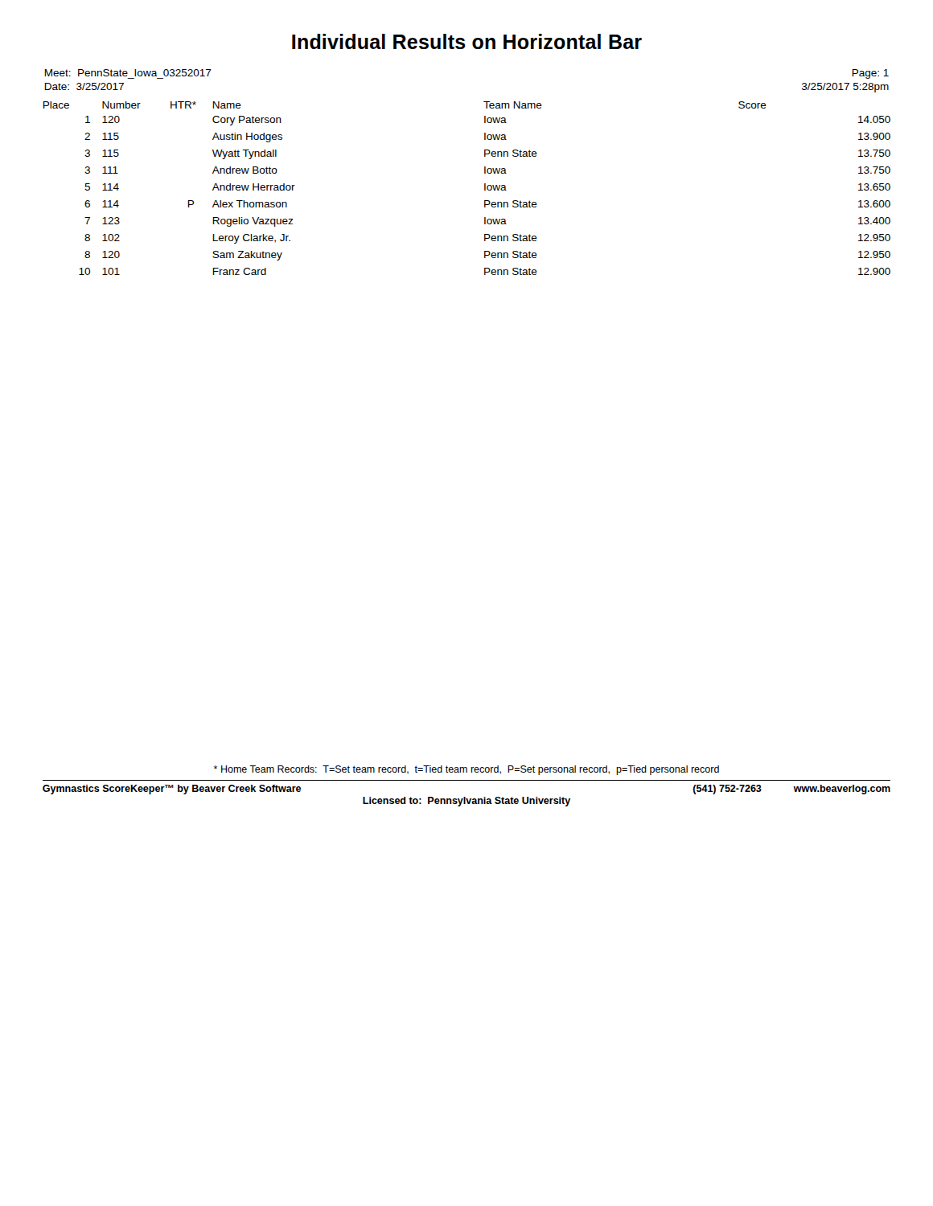Individual Results on Horizontal Bar
| Meet: PennState_Iowa_03252017 | Page: 1 |
| Date: 3/25/2017 | 3/25/2017 5:28pm |
| Place | Number | HTR* | Name | Team Name | Score |
| --- | --- | --- | --- | --- | --- |
| 1 | 120 | | Cory Paterson | Iowa | 14.050 |
| 2 | 115 | | Austin Hodges | Iowa | 13.900 |
| 3 | 115 | | Wyatt Tyndall | Penn State | 13.750 |
| 3 | 111 | | Andrew Botto | Iowa | 13.750 |
| 5 | 114 | | Andrew Herrador | Iowa | 13.650 |
| 6 | 114 | P | Alex Thomason | Penn State | 13.600 |
| 7 | 123 | | Rogelio Vazquez | Iowa | 13.400 |
| 8 | 102 | | Leroy Clarke, Jr. | Penn State | 12.950 |
| 8 | 120 | | Sam Zakutney | Penn State | 12.950 |
| 10 | 101 | | Franz Card | Penn State | 12.900 |
* Home Team Records: T=Set team record, t=Tied team record, P=Set personal record, p=Tied personal record
Gymnastics ScoreKeeper™ by Beaver Creek Software
(541) 752-7263
www.beaverlog.com
Licensed to: Pennsylvania State University